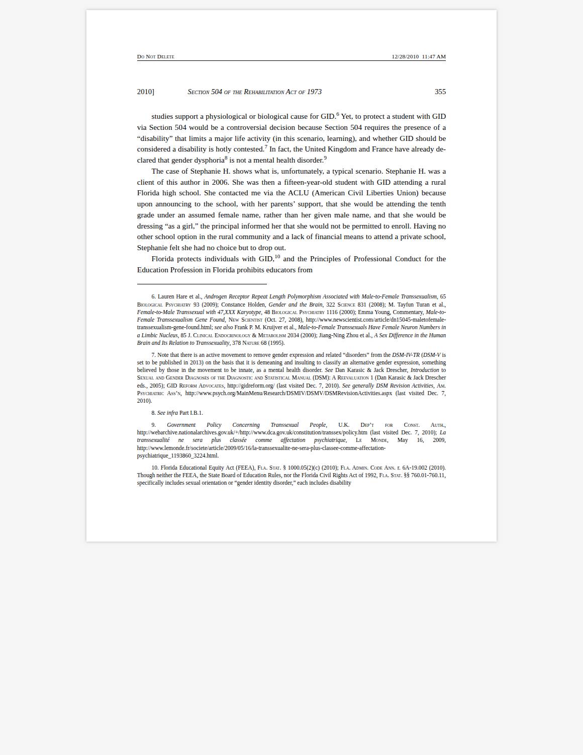Do Not Delete
12/28/2010 11:47 AM
2010]
Section 504 of the Rehabilitation Act of 1973
355
studies support a physiological or biological cause for GID.6 Yet, to protect a student with GID via Section 504 would be a controversial decision because Section 504 requires the presence of a “disability” that limits a major life activity (in this scenario, learning), and whether GID should be considered a disability is hotly contested.7 In fact, the United Kingdom and France have already declared that gender dysphoria8 is not a mental health disorder.9
The case of Stephanie H. shows what is, unfortunately, a typical scenario. Stephanie H. was a client of this author in 2006. She was then a fifteen-year-old student with GID attending a rural Florida high school. She contacted me via the ACLU (American Civil Liberties Union) because upon announcing to the school, with her parents’ support, that she would be attending the tenth grade under an assumed female name, rather than her given male name, and that she would be dressing “as a girl,” the principal informed her that she would not be permitted to enroll. Having no other school option in the rural community and a lack of financial means to attend a private school, Stephanie felt she had no choice but to drop out.
Florida protects individuals with GID,10 and the Principles of Professional Conduct for the Education Profession in Florida prohibits educators from
6. Lauren Hare et al., Androgen Receptor Repeat Length Polymorphism Associated with Male-to-Female Transsexualism, 65 Biological Psychiatry 93 (2009); Constance Holden, Gender and the Brain, 322 Science 831 (2008); M. Tayfun Turan et al., Female-to-Male Transsexual with 47,XXX Karyotype, 48 Biological Psychiatry 1116 (2000); Emma Young, Commentary, Male-to-Female Transsexualism Gene Found, New Scientist (Oct. 27, 2008), http://www.newscientist.com/article/dn15045-maletofemale-transsexualism-gene-found.html; see also Frank P. M. Kruijver et al., Male-to-Female Transsexuals Have Female Neuron Numbers in a Limbic Nucleus, 85 J. Clinical Endocrinology & Metabolism 2034 (2000); Jiang-Ning Zhou et al., A Sex Difference in the Human Brain and Its Relation to Transsexuality, 378 Nature 68 (1995).
7. Note that there is an active movement to remove gender expression and related “disorders” from the DSM-IV-TR (DSM-V is set to be published in 2013) on the basis that it is demeaning and insulting to classify an alternative gender expression, something believed by those in the movement to be innate, as a mental health disorder. See Dan Karasic & Jack Drescher, Introduction to Sexual and Gender Diagnoses of the Diagnostic and Statistical Manual (DSM): A Reevaluation 1 (Dan Karasic & Jack Drescher eds., 2005); GID Reform Advocates, http://gidreform.org/ (last visited Dec. 7, 2010). See generally DSM Revision Activities, Am. Psychiatric Ass’n, http://www.psych.org/MainMenu/Research/DSMIV/DSMV/DSMRevisionActivities.aspx (last visited Dec. 7, 2010).
8. See infra Part I.B.1.
9. Government Policy Concerning Transsexual People, U.K. Dep’t for Const. Auth., http://webarchive.nationalarchives.gov.uk/+/http://www.dca.gov.uk/constitution/transsex/policy.htm (last visited Dec. 7, 2010); La transsexualité ne sera plus classée comme affectation psychiatrique, Le Monde, May 16, 2009, http://www.lemonde.fr/societe/article/2009/05/16/la-transsexualite-ne-sera-plus-classee-comme-affectation-psychiatrique_1193860_3224.html.
10. Florida Educational Equity Act (FEEA), Fla. Stat. § 1000.05(2)(c) (2010); Fla. Admin. Code Ann. r. 6A-19.002 (2010). Though neither the FEEA, the State Board of Education Rules, nor the Florida Civil Rights Act of 1992, Fla. Stat. §§ 760.01-760.11, specifically includes sexual orientation or “gender identity disorder,” each includes disability